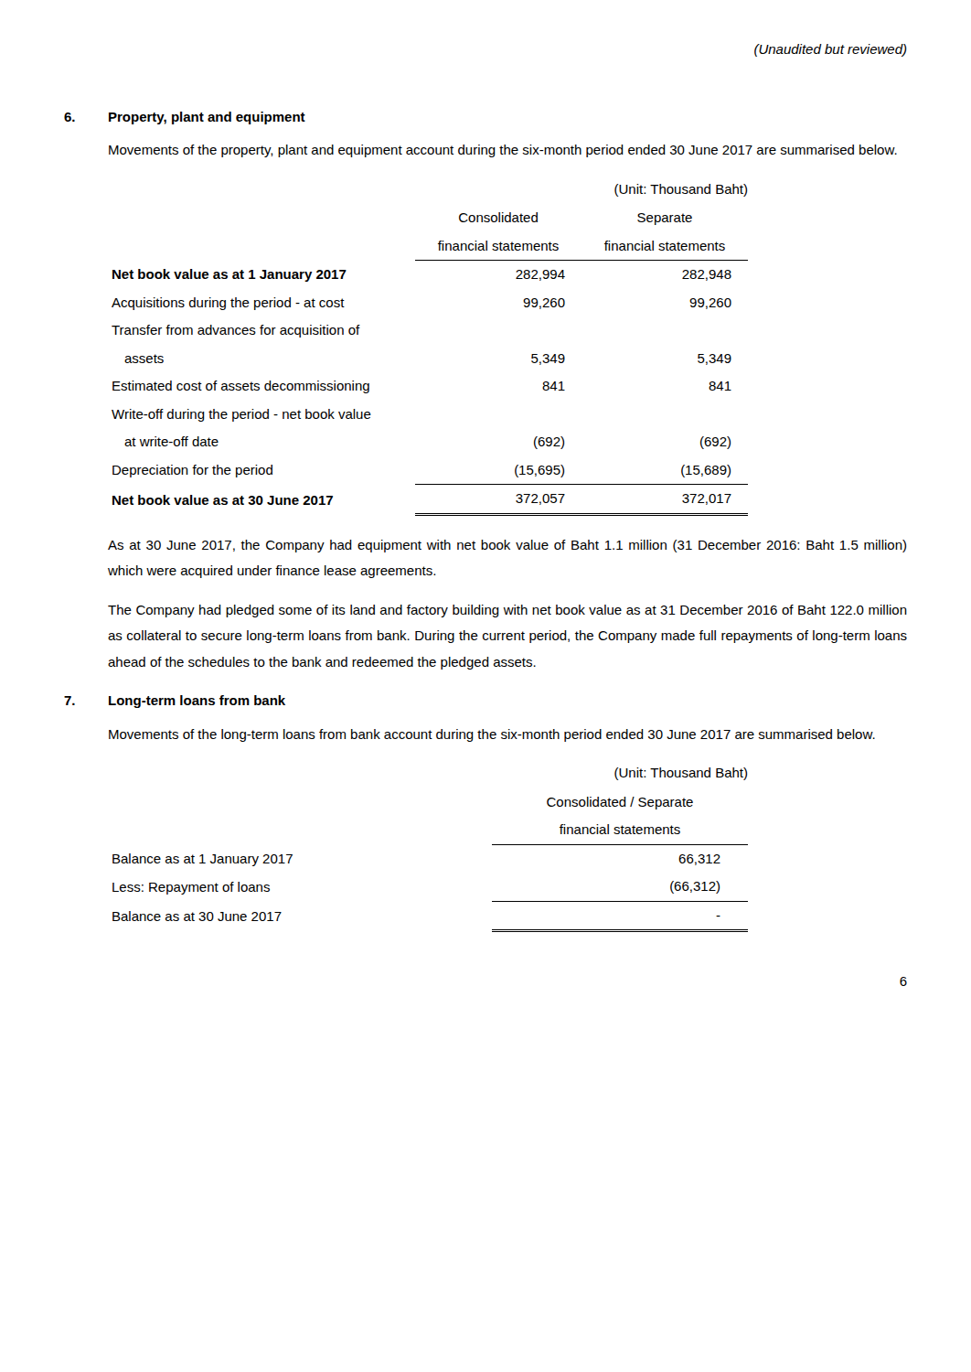(Unaudited but reviewed)
6.
Property, plant and equipment
Movements of the property, plant and equipment account during the six-month period ended 30 June 2017 are summarised below.
(Unit: Thousand Baht)
| | Consolidated | Separate |
| | financial statements | financial statements |
| Net book value as at 1 January 2017 | 282,994 | 282,948 |
| Acquisitions during the period - at cost | 99,260 | 99,260 |
| Transfer from advances for acquisition of | | |
| assets | 5,349 | 5,349 |
| Estimated cost of assets decommissioning | 841 | 841 |
| Write-off during the period - net book value | | |
| at write-off date | (692) | (692) |
| Depreciation for the period | (15,695) | (15,689) |
| Net book value as at 30 June 2017 | 372,057 | 372,017 |
As at 30 June 2017, the Company had equipment with net book value of Baht 1.1 million (31 December 2016: Baht 1.5 million) which were acquired under finance lease agreements.
The Company had pledged some of its land and factory building with net book value as at 31 December 2016 of Baht 122.0 million as collateral to secure long-term loans from bank. During the current period, the Company made full repayments of long-term loans ahead of the schedules to the bank and redeemed the pledged assets.
7.
Long-term loans from bank
Movements of the long-term loans from bank account during the six-month period ended 30 June 2017 are summarised below.
(Unit: Thousand Baht)
| | Consolidated / Separate |
| | financial statements |
| Balance as at 1 January 2017 | 66,312 |
| Less: Repayment of loans | (66,312) |
| Balance as at 30 June 2017 | - |
6